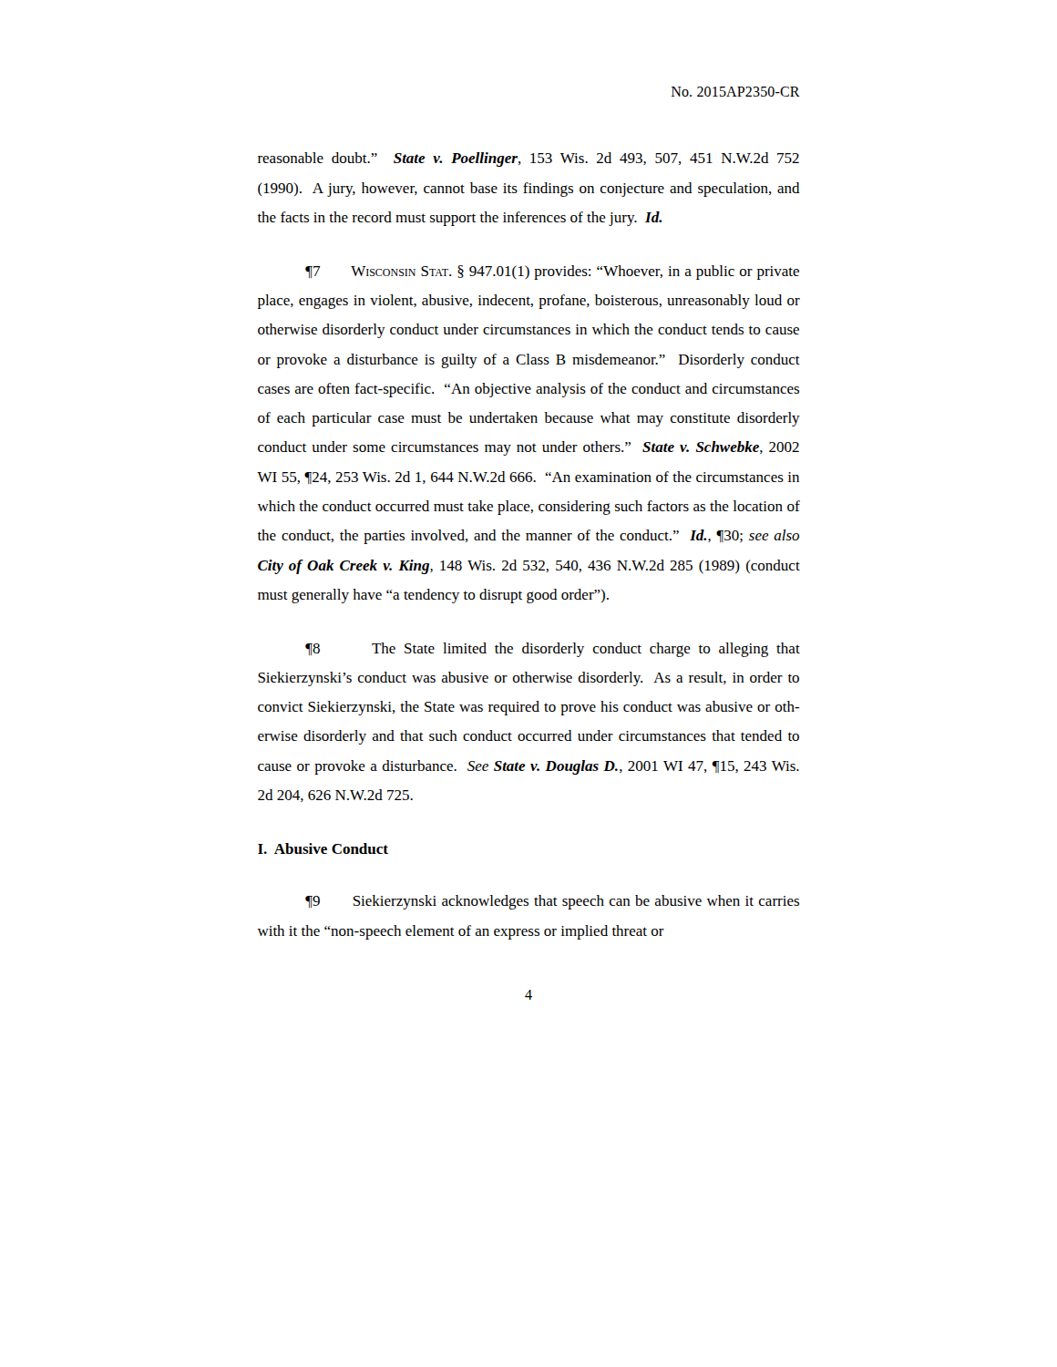No. 2015AP2350-CR
reasonable doubt.” State v. Poellinger, 153 Wis. 2d 493, 507, 451 N.W.2d 752 (1990). A jury, however, cannot base its findings on conjecture and speculation, and the facts in the record must support the inferences of the jury. Id.
¶7 Wisconsin Stat. § 947.01(1) provides: “Whoever, in a public or private place, engages in violent, abusive, indecent, profane, boisterous, unreasonably loud or otherwise disorderly conduct under circumstances in which the conduct tends to cause or provoke a disturbance is guilty of a Class B misdemeanor.” Disorderly conduct cases are often fact-specific. “An objective analysis of the conduct and circumstances of each particular case must be undertaken because what may constitute disorderly conduct under some circumstances may not under others.” State v. Schwebke, 2002 WI 55, ¶24, 253 Wis. 2d 1, 644 N.W.2d 666. “An examination of the circumstances in which the conduct occurred must take place, considering such factors as the location of the conduct, the parties involved, and the manner of the conduct.” Id., ¶30; see also City of Oak Creek v. King, 148 Wis. 2d 532, 540, 436 N.W.2d 285 (1989) (conduct must generally have “a tendency to disrupt good order”).
¶8 The State limited the disorderly conduct charge to alleging that Siekierzynski’s conduct was abusive or otherwise disorderly. As a result, in order to convict Siekierzynski, the State was required to prove his conduct was abusive or otherwise disorderly and that such conduct occurred under circumstances that tended to cause or provoke a disturbance. See State v. Douglas D., 2001 WI 47, ¶15, 243 Wis. 2d 204, 626 N.W.2d 725.
I. Abusive Conduct
¶9 Siekierzynski acknowledges that speech can be abusive when it carries with it the “non-speech element of an express or implied threat or
4